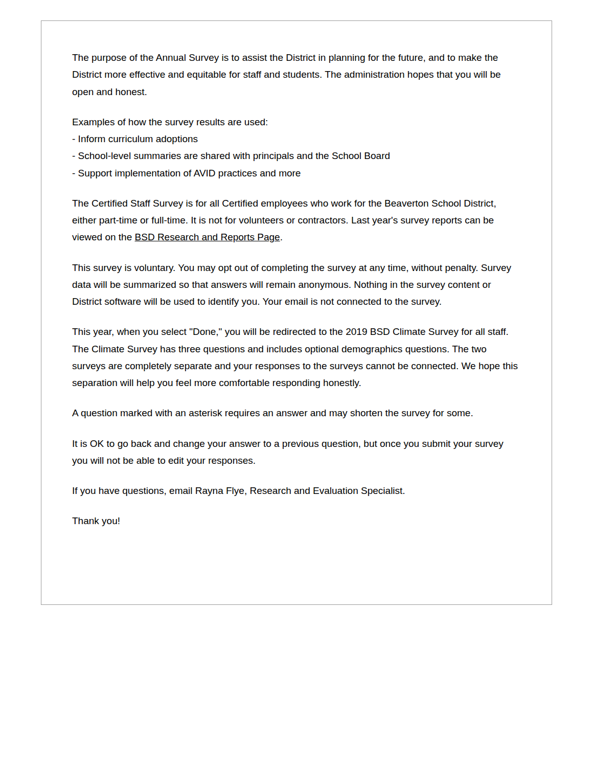The purpose of the Annual Survey is to assist the District in planning for the future, and to make the District more effective and equitable for staff and students. The administration hopes that you will be open and honest.
Examples of how the survey results are used:
- Inform curriculum adoptions
- School-level summaries are shared with principals and the School Board
- Support implementation of AVID practices and more
The Certified Staff Survey is for all Certified employees who work for the Beaverton School District, either part-time or full-time. It is not for volunteers or contractors. Last year's survey reports can be viewed on the BSD Research and Reports Page.
This survey is voluntary. You may opt out of completing the survey at any time, without penalty. Survey data will be summarized so that answers will remain anonymous. Nothing in the survey content or District software will be used to identify you. Your email is not connected to the survey.
This year, when you select "Done," you will be redirected to the 2019 BSD Climate Survey for all staff. The Climate Survey has three questions and includes optional demographics questions. The two surveys are completely separate and your responses to the surveys cannot be connected. We hope this separation will help you feel more comfortable responding honestly.
A question marked with an asterisk requires an answer and may shorten the survey for some.
It is OK to go back and change your answer to a previous question, but once you submit your survey you will not be able to edit your responses.
If you have questions, email Rayna Flye, Research and Evaluation Specialist.
Thank you!